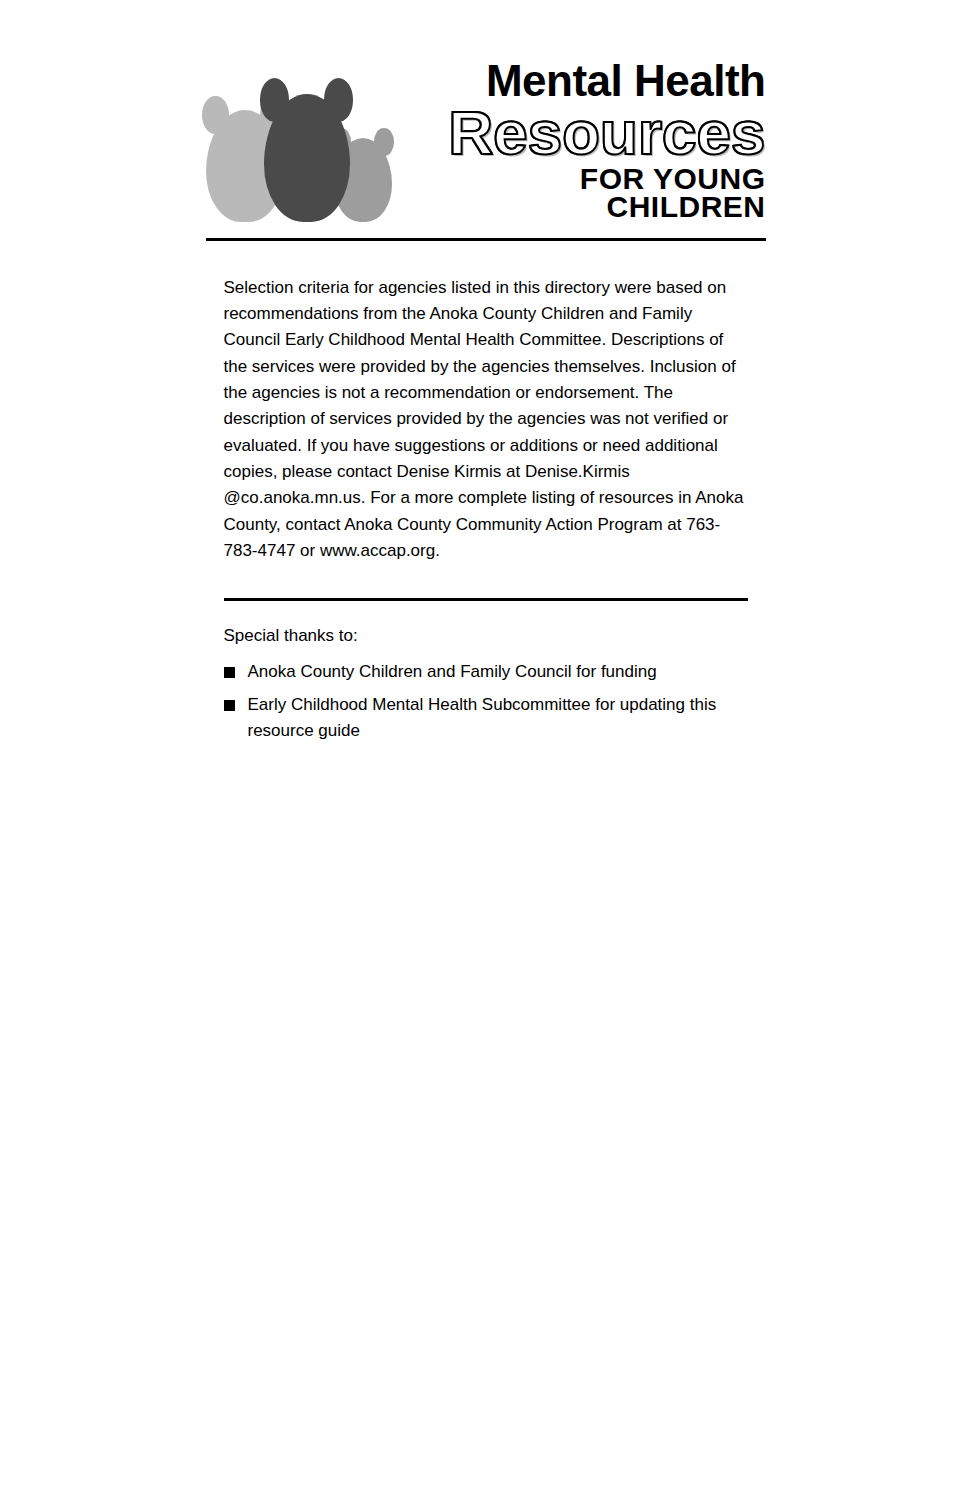Mental Health
Resources
FOR YOUNG CHILDREN
Selection criteria for agencies listed in this directory were based on recommendations from the Anoka County Children and Family Council Early Childhood Mental Health Committee. Descriptions of the services were provided by the agencies themselves. Inclusion of the agencies is not a recommendation or endorsement. The description of services provided by the agencies was not verified or evaluated. If you have suggestions or additions or need additional copies, please contact Denise Kirmis at Denise.Kirmis @co.anoka.mn.us. For a more complete listing of resources in Anoka County, contact Anoka County Community Action Program at 763-783-4747 or www.accap.org.
Special thanks to:
Anoka County Children and Family Council for funding
Early Childhood Mental Health Subcommittee for updating this resource guide